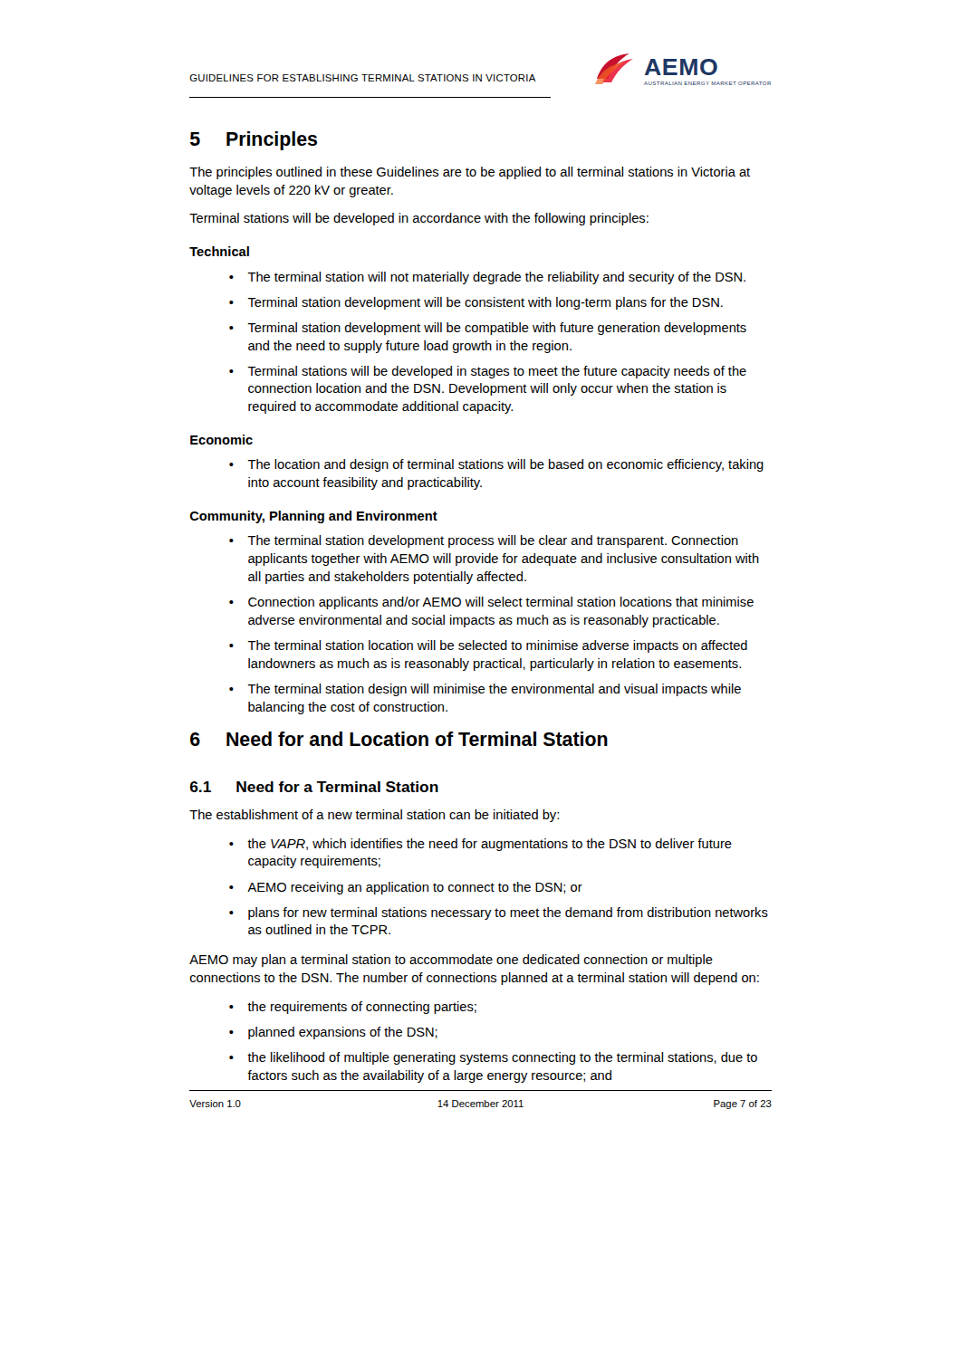Guidelines for establishing terminal stations in Victoria
AEMO Australian Energy Market Operator
5 Principles
The principles outlined in these Guidelines are to be applied to all terminal stations in Victoria at voltage levels of 220 kV or greater.
Terminal stations will be developed in accordance with the following principles:
Technical
The terminal station will not materially degrade the reliability and security of the DSN.
Terminal station development will be consistent with long-term plans for the DSN.
Terminal station development will be compatible with future generation developments and the need to supply future load growth in the region.
Terminal stations will be developed in stages to meet the future capacity needs of the connection location and the DSN. Development will only occur when the station is required to accommodate additional capacity.
Economic
The location and design of terminal stations will be based on economic efficiency, taking into account feasibility and practicability.
Community, Planning and Environment
The terminal station development process will be clear and transparent. Connection applicants together with AEMO will provide for adequate and inclusive consultation with all parties and stakeholders potentially affected.
Connection applicants and/or AEMO will select terminal station locations that minimise adverse environmental and social impacts as much as is reasonably practicable.
The terminal station location will be selected to minimise adverse impacts on affected landowners as much as is reasonably practical, particularly in relation to easements.
The terminal station design will minimise the environmental and visual impacts while balancing the cost of construction.
6 Need for and Location of Terminal Station
6.1 Need for a Terminal Station
The establishment of a new terminal station can be initiated by:
the VAPR, which identifies the need for augmentations to the DSN to deliver future capacity requirements;
AEMO receiving an application to connect to the DSN; or
plans for new terminal stations necessary to meet the demand from distribution networks as outlined in the TCPR.
AEMO may plan a terminal station to accommodate one dedicated connection or multiple connections to the DSN. The number of connections planned at a terminal station will depend on:
the requirements of connecting parties;
planned expansions of the DSN;
the likelihood of multiple generating systems connecting to the terminal stations, due to factors such as the availability of a large energy resource; and
Version 1.0
14 December 2011
Page 7 of 23